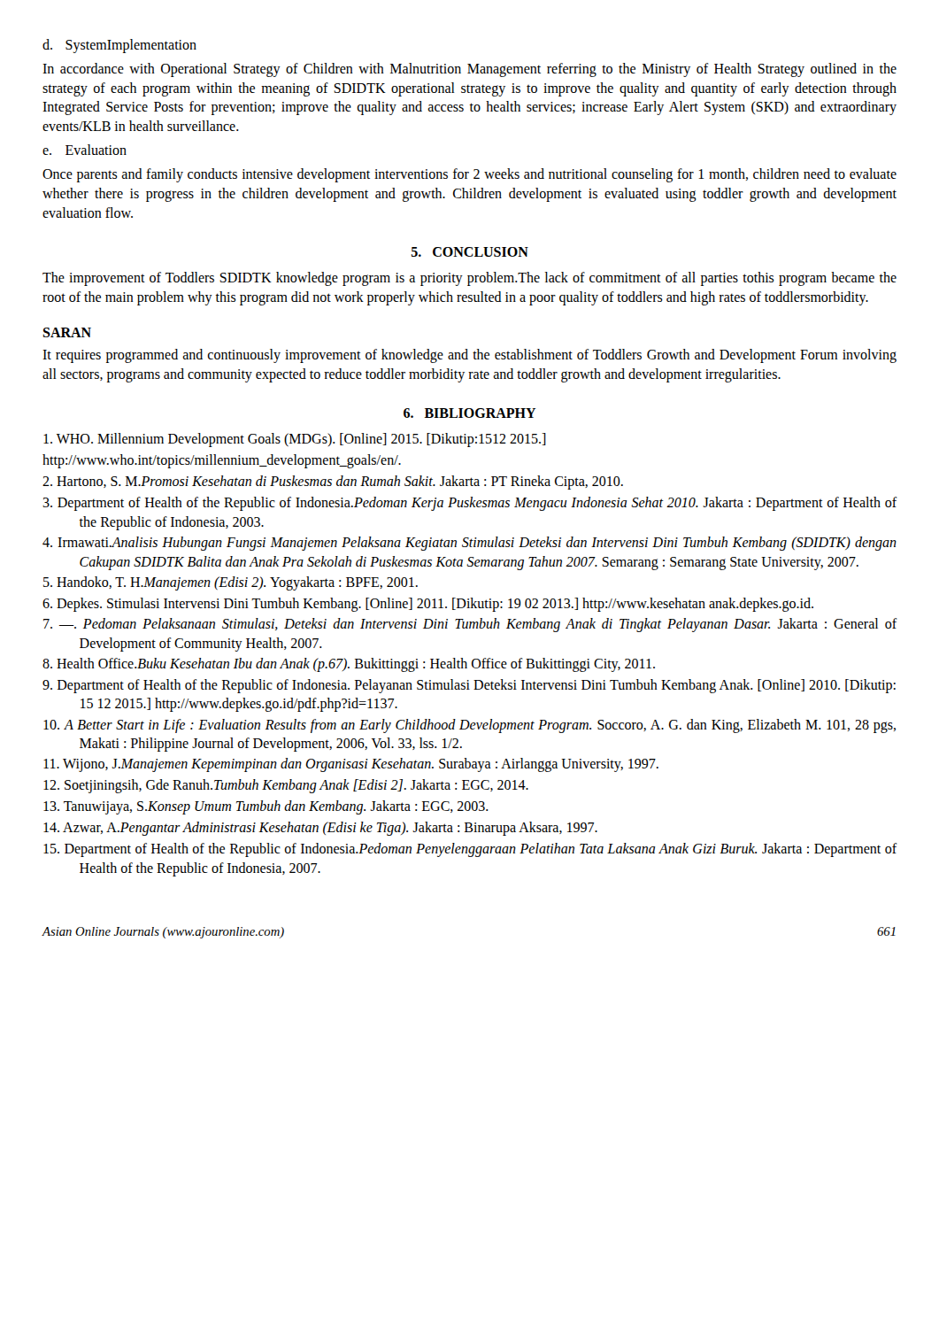d. SystemImplementation
In accordance with Operational Strategy of Children with Malnutrition Management referring to the Ministry of Health Strategy outlined in the strategy of each program within the meaning of SDIDTK operational strategy is to improve the quality and quantity of early detection through Integrated Service Posts for prevention; improve the quality and access to health services; increase Early Alert System (SKD) and extraordinary events/KLB in health surveillance.
e. Evaluation
Once parents and family conducts intensive development interventions for 2 weeks and nutritional counseling for 1 month, children need to evaluate whether there is progress in the children development and growth. Children development is evaluated using toddler growth and development evaluation flow.
5. CONCLUSION
The improvement of Toddlers SDIDTK knowledge program is a priority problem.The lack of commitment of all parties tothis program became the root of the main problem why this program did not work properly which resulted in a poor quality of toddlers and high rates of toddlersmorbidity.
SARAN
It requires programmed and continuously improvement of knowledge and the establishment of Toddlers Growth and Development Forum involving all sectors, programs and community expected to reduce toddler morbidity rate and toddler growth and development irregularities.
6. BIBLIOGRAPHY
1. WHO. Millennium Development Goals (MDGs). [Online] 2015. [Dikutip:1512 2015.]
http://www.who.int/topics/millennium_development_goals/en/.
2. Hartono, S. M.Promosi Kesehatan di Puskesmas dan Rumah Sakit. Jakarta : PT Rineka Cipta, 2010.
3. Department of Health of the Republic of Indonesia.Pedoman Kerja Puskesmas Mengacu Indonesia Sehat 2010. Jakarta : Department of Health of the Republic of Indonesia, 2003.
4. Irmawati.Analisis Hubungan Fungsi Manajemen Pelaksana Kegiatan Stimulasi Deteksi dan Intervensi Dini Tumbuh Kembang (SDIDTK) dengan Cakupan SDIDTK Balita dan Anak Pra Sekolah di Puskesmas Kota Semarang Tahun 2007. Semarang : Semarang State University, 2007.
5. Handoko, T. H.Manajemen (Edisi 2). Yogyakarta : BPFE, 2001.
6. Depkes. Stimulasi Intervensi Dini Tumbuh Kembang. [Online] 2011. [Dikutip: 19 02 2013.] http://www.kesehatan anak.depkes.go.id.
7. —. Pedoman Pelaksanaan Stimulasi, Deteksi dan Intervensi Dini Tumbuh Kembang Anak di Tingkat Pelayanan Dasar. Jakarta : General of Development of Community Health, 2007.
8. Health Office.Buku Kesehatan Ibu dan Anak (p.67). Bukittinggi : Health Office of Bukittinggi City, 2011.
9. Department of Health of the Republic of Indonesia. Pelayanan Stimulasi Deteksi Intervensi Dini Tumbuh Kembang Anak. [Online] 2010. [Dikutip: 15 12 2015.] http://www.depkes.go.id/pdf.php?id=1137.
10. A Better Start in Life : Evaluation Results from an Early Childhood Development Program. Soccoro, A. G. dan King, Elizabeth M. 101, 28 pgs, Makati : Philippine Journal of Development, 2006, Vol. 33, lss. 1/2.
11. Wijono, J.Manajemen Kepemimpinan dan Organisasi Kesehatan. Surabaya : Airlangga University, 1997.
12. Soetjiningsih, Gde Ranuh.Tumbuh Kembang Anak [Edisi 2]. Jakarta : EGC, 2014.
13. Tanuwijaya, S.Konsep Umum Tumbuh dan Kembang. Jakarta : EGC, 2003.
14. Azwar, A.Pengantar Administrasi Kesehatan (Edisi ke Tiga). Jakarta : Binarupa Aksara, 1997.
15. Department of Health of the Republic of Indonesia.Pedoman Penyelenggaraan Pelatihan Tata Laksana Anak Gizi Buruk. Jakarta : Department of Health of the Republic of Indonesia, 2007.
Asian Online Journals (www.ajouronline.com) 661